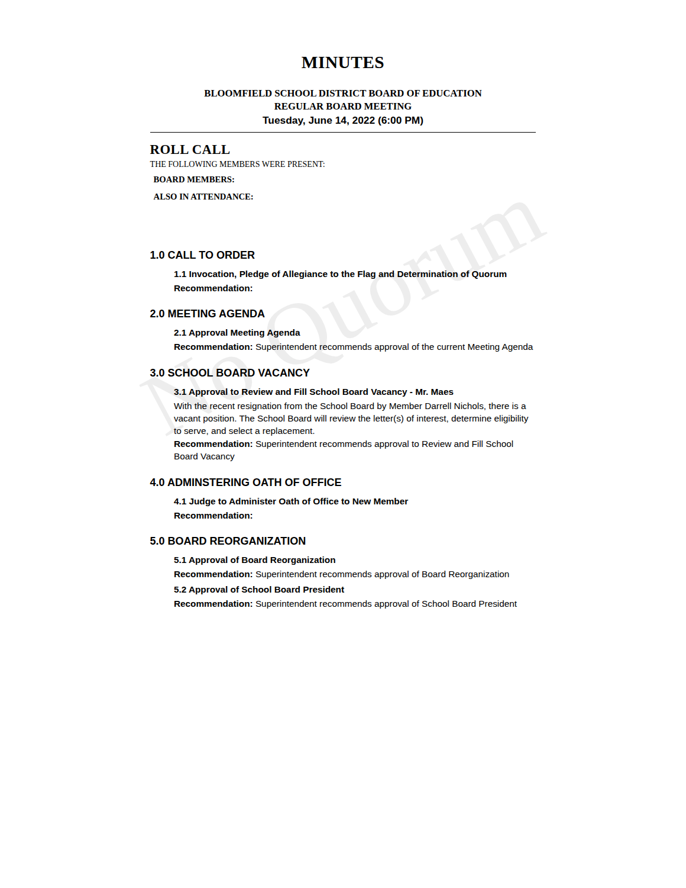No Quorum
MINUTES
BLOOMFIELD SCHOOL DISTRICT BOARD OF EDUCATION
REGULAR BOARD MEETING
Tuesday, June 14, 2022 (6:00 PM)
ROLL CALL
THE FOLLOWING MEMBERS WERE PRESENT:
BOARD MEMBERS:
ALSO IN ATTENDANCE:
1.0 CALL TO ORDER
1.1 Invocation, Pledge of Allegiance to the Flag and Determination of Quorum
Recommendation:
2.0 MEETING AGENDA
2.1 Approval Meeting Agenda
Recommendation: Superintendent recommends approval of the current Meeting Agenda
3.0 SCHOOL BOARD VACANCY
3.1 Approval to Review and Fill School Board Vacancy - Mr. Maes
With the recent resignation from the School Board by Member Darrell Nichols, there is a vacant position. The School Board will review the letter(s) of interest, determine eligibility to serve, and select a replacement.
Recommendation: Superintendent recommends approval to Review and Fill School Board Vacancy
4.0 ADMINSTERING OATH OF OFFICE
4.1 Judge to Administer Oath of Office to New Member
Recommendation:
5.0 BOARD REORGANIZATION
5.1 Approval of Board Reorganization
Recommendation: Superintendent recommends approval of Board Reorganization
5.2 Approval of School Board President
Recommendation: Superintendent recommends approval of School Board President